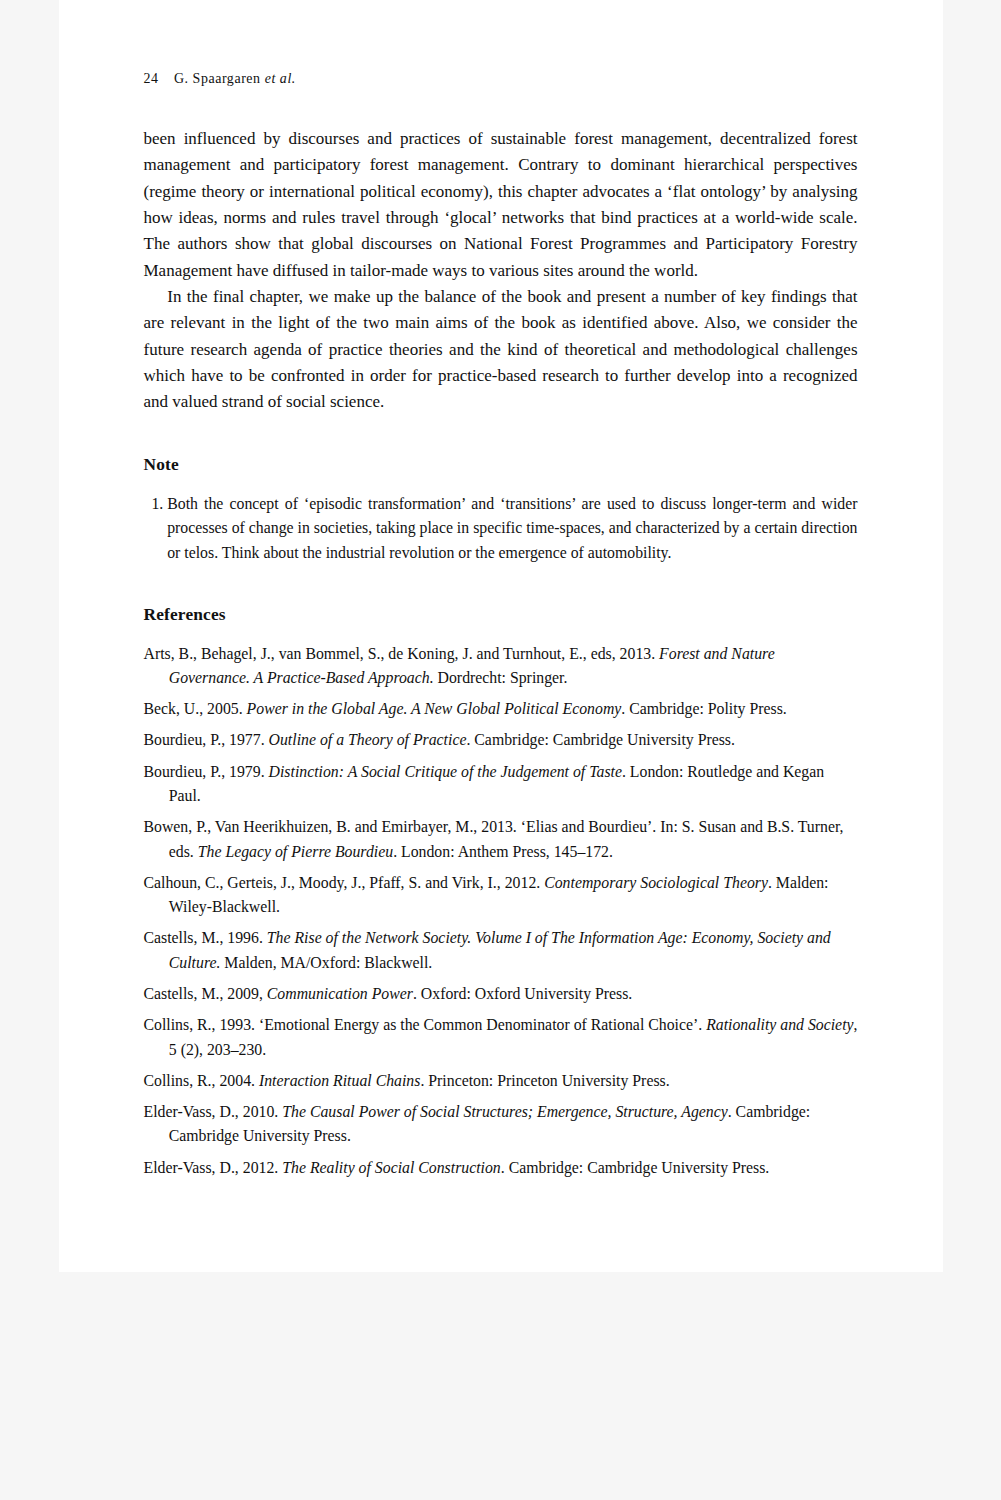24 G. Spaargaren et al.
been influenced by discourses and practices of sustainable forest management, decentralized forest management and participatory forest management. Contrary to dominant hierarchical perspectives (regime theory or international political economy), this chapter advocates a ‘flat ontology’ by analysing how ideas, norms and rules travel through ‘glocal’ networks that bind practices at a world-wide scale. The authors show that global discourses on National Forest Programmes and Participatory Forestry Management have diffused in tailor-made ways to various sites around the world.
In the final chapter, we make up the balance of the book and present a number of key findings that are relevant in the light of the two main aims of the book as identified above. Also, we consider the future research agenda of practice theories and the kind of theoretical and methodological challenges which have to be confronted in order for practice-based research to further develop into a recognized and valued strand of social science.
Note
Both the concept of ‘episodic transformation’ and ‘transitions’ are used to discuss longer-term and wider processes of change in societies, taking place in specific time-spaces, and characterized by a certain direction or telos. Think about the industrial revolution or the emergence of automobility.
References
Arts, B., Behagel, J., van Bommel, S., de Koning, J. and Turnhout, E., eds, 2013. Forest and Nature Governance. A Practice-Based Approach. Dordrecht: Springer.
Beck, U., 2005. Power in the Global Age. A New Global Political Economy. Cambridge: Polity Press.
Bourdieu, P., 1977. Outline of a Theory of Practice. Cambridge: Cambridge University Press.
Bourdieu, P., 1979. Distinction: A Social Critique of the Judgement of Taste. London: Routledge and Kegan Paul.
Bowen, P., Van Heerikhuizen, B. and Emirbayer, M., 2013. ‘Elias and Bourdieu’. In: S. Susan and B.S. Turner, eds. The Legacy of Pierre Bourdieu. London: Anthem Press, 145–172.
Calhoun, C., Gerteis, J., Moody, J., Pfaff, S. and Virk, I., 2012. Contemporary Sociological Theory. Malden: Wiley-Blackwell.
Castells, M., 1996. The Rise of the Network Society. Volume I of The Information Age: Economy, Society and Culture. Malden, MA/Oxford: Blackwell.
Castells, M., 2009, Communication Power. Oxford: Oxford University Press.
Collins, R., 1993. ‘Emotional Energy as the Common Denominator of Rational Choice’. Rationality and Society, 5 (2), 203–230.
Collins, R., 2004. Interaction Ritual Chains. Princeton: Princeton University Press.
Elder-Vass, D., 2010. The Causal Power of Social Structures; Emergence, Structure, Agency. Cambridge: Cambridge University Press.
Elder-Vass, D., 2012. The Reality of Social Construction. Cambridge: Cambridge University Press.